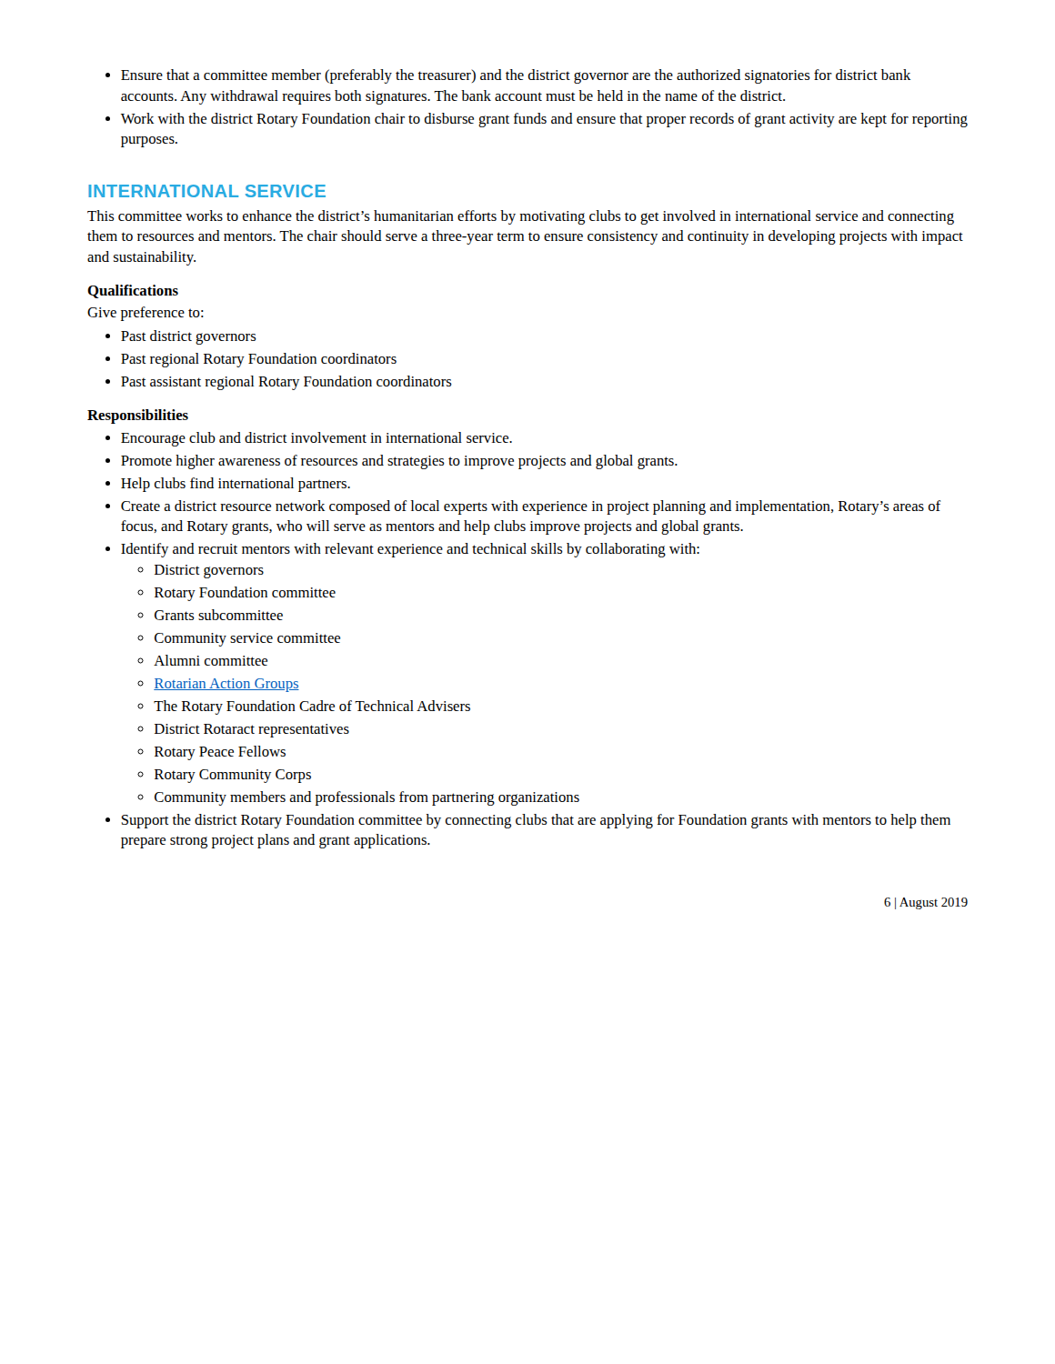Ensure that a committee member (preferably the treasurer) and the district governor are the authorized signatories for district bank accounts. Any withdrawal requires both signatures. The bank account must be held in the name of the district.
Work with the district Rotary Foundation chair to disburse grant funds and ensure that proper records of grant activity are kept for reporting purposes.
INTERNATIONAL SERVICE
This committee works to enhance the district’s humanitarian efforts by motivating clubs to get involved in international service and connecting them to resources and mentors. The chair should serve a three-year term to ensure consistency and continuity in developing projects with impact and sustainability.
Qualifications
Give preference to:
Past district governors
Past regional Rotary Foundation coordinators
Past assistant regional Rotary Foundation coordinators
Responsibilities
Encourage club and district involvement in international service.
Promote higher awareness of resources and strategies to improve projects and global grants.
Help clubs find international partners.
Create a district resource network composed of local experts with experience in project planning and implementation, Rotary’s areas of focus, and Rotary grants, who will serve as mentors and help clubs improve projects and global grants.
Identify and recruit mentors with relevant experience and technical skills by collaborating with:
District governors
Rotary Foundation committee
Grants subcommittee
Community service committee
Alumni committee
Rotarian Action Groups
The Rotary Foundation Cadre of Technical Advisers
District Rotaract representatives
Rotary Peace Fellows
Rotary Community Corps
Community members and professionals from partnering organizations
Support the district Rotary Foundation committee by connecting clubs that are applying for Foundation grants with mentors to help them prepare strong project plans and grant applications.
6 | August 2019